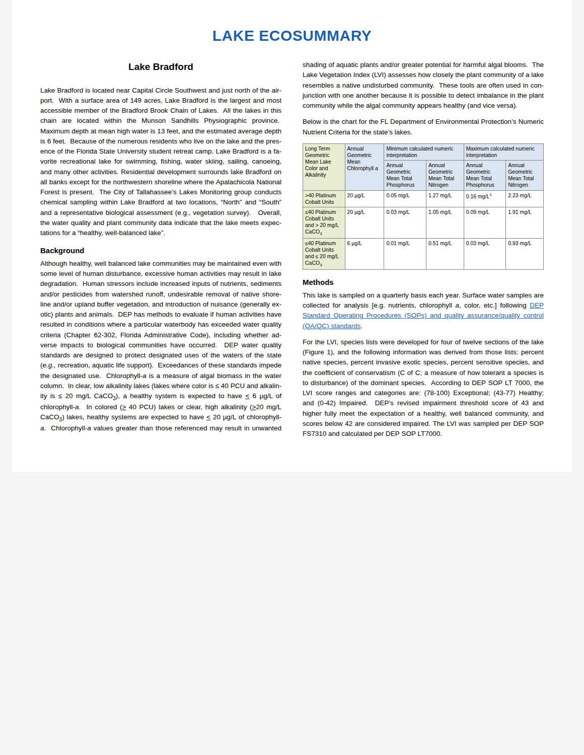LAKE ECOSUMMARY
Lake Bradford
Lake Bradford is located near Capital Circle Southwest and just north of the airport. With a surface area of 149 acres, Lake Bradford is the largest and most accessible member of the Bradford Brook Chain of Lakes. All the lakes in this chain are located within the Munson Sandhills Physiographic province. Maximum depth at mean high water is 13 feet, and the estimated average depth is 6 feet. Because of the numerous residents who live on the lake and the presence of the Florida State University student retreat camp, Lake Bradford is a favorite recreational lake for swimming, fishing, water skiing, sailing, canoeing, and many other activities. Residential development surrounds lake Bradford on all banks except for the northwestern shoreline where the Apalachicola National Forest is present. The City of Tallahassee’s Lakes Monitoring group conducts chemical sampling within Lake Bradford at two locations, “North” and “South” and a representative biological assessment (e.g., vegetation survey). Overall, the water quality and plant community data indicate that the lake meets expectations for a “healthy, well-balanced lake”.
Background
Although healthy, well balanced lake communities may be maintained even with some level of human disturbance, excessive human activities may result in lake degradation. Human stressors include increased inputs of nutrients, sediments and/or pesticides from watershed runoff, undesirable removal of native shoreline and/or upland buffer vegetation, and introduction of nuisance (generally exotic) plants and animals. DEP has methods to evaluate if human activities have resulted in conditions where a particular waterbody has exceeded water quality criteria (Chapter 62-302, Florida Administrative Code), including whether adverse impacts to biological communities have occurred. DEP water quality standards are designed to protect designated uses of the waters of the state (e.g., recreation, aquatic life support). Exceedances of these standards impede the designated use. Chlorophyll-a is a measure of algal biomass in the water column. In clear, low alkalinity lakes (lakes where color is ≤ 40 PCU and alkalinity is ≤ 20 mg/L CaCO3), a healthy system is expected to have < 6 µg/L of chlorophyll-a. In colored (> 40 PCU) lakes or clear, high alkalinity (>20 mg/L CaCO3) lakes, healthy systems are expected to have < 20 µg/L of chlorophyll-a. Chlorophyll-a values greater than those referenced may result in unwanted shading of aquatic plants and/or greater potential for harmful algal blooms. The Lake Vegetation Index (LVI) assesses how closely the plant community of a lake resembles a native undisturbed community. These tools are often used in conjunction with one another because it is possible to detect imbalance in the plant community while the algal community appears healthy (and vice versa).
Below is the chart for the FL Department of Environmental Protection’s Numeric Nutrient Criteria for the state’s lakes.
| Long Term Geometric Mean Lake Color and Alkalinity | Annual Geometric Mean Chlorophyll a | Minimum calculated numeric interpretation | Maximum calculated numeric interpretation |
| --- | --- | --- | --- |
| Annual Geometric Mean Total Phosphorus | Annual Geometric Mean Total Nitrogen | Annual Geometric Mean Total Phosphorus | Annual Geometric Mean Total Nitrogen |
| >40 Platinum Cobalt Units | 20 µg/L | 0.05 mg/L | 1.27 mg/L | 0.16 mg/L 1 | 2.23 mg/L |
| ≤40 Platinum Cobalt Units and > 20 mg/L CaCO 3 | 20 µg/L | 0.03 mg/L | 1.05 mg/L | 0.09 mg/L | 1.91 mg/L |
| ≤40 Platinum Cobalt Units and ≤ 20 mg/L CaCO 3 | 6 µg/L | 0.01 mg/L | 0.51 mg/L | 0.03 mg/L | 0.93 mg/L |
Methods
This lake is sampled on a quarterly basis each year. Surface water samples are collected for analysis [e.g. nutrients, chlorophyll a, color, etc.] following DEP Standard Operating Procedures (SOPs) and quality assurance/quality control (QA/QC) standards.
For the LVI, species lists were developed for four of twelve sections of the lake (Figure 1), and the following information was derived from those lists: percent native species, percent invasive exotic species, percent sensitive species, and the coefficient of conservatism (C of C; a measure of how tolerant a species is to disturbance) of the dominant species. According to DEP SOP LT 7000, the LVI score ranges and categories are: (78-100) Exceptional; (43-77) Healthy; and (0-42) Impaired. DEP’s revised impairment threshold score of 43 and higher fully meet the expectation of a healthy, well balanced community, and scores below 42 are considered impaired. The LVI was sampled per DEP SOP FS7310 and calculated per DEP SOP LT7000.